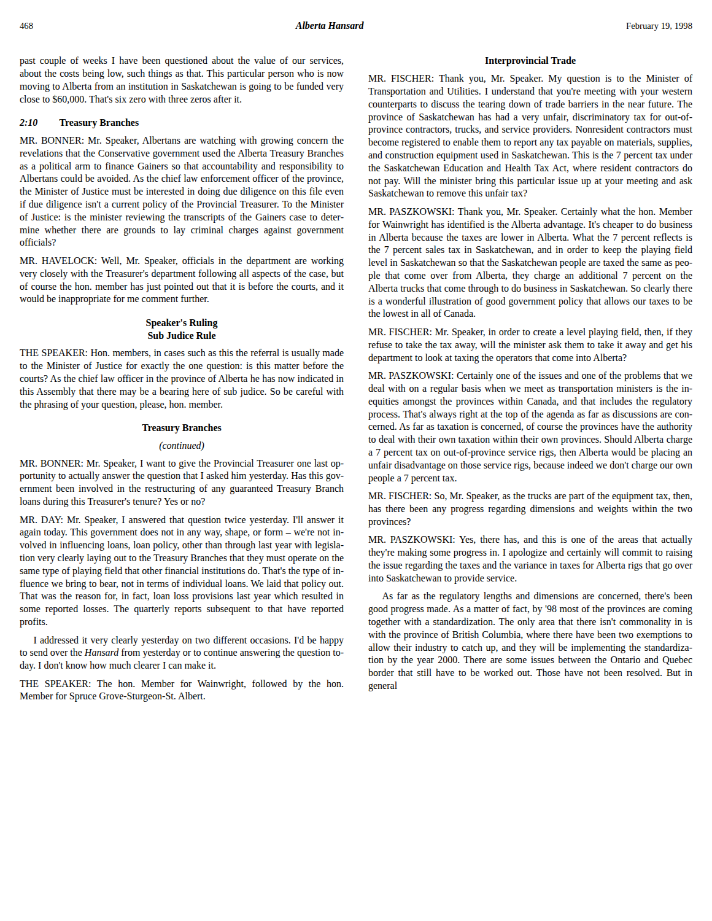468 Alberta Hansard February 19, 1998
past couple of weeks I have been questioned about the value of our services, about the costs being low, such things as that. This particular person who is now moving to Alberta from an institution in Saskatchewan is going to be funded very close to $60,000. That's six zero with three zeros after it.
2:10 Treasury Branches
MR. BONNER: Mr. Speaker, Albertans are watching with growing concern the revelations that the Conservative government used the Alberta Treasury Branches as a political arm to finance Gainers so that accountability and responsibility to Albertans could be avoided. As the chief law enforcement officer of the province, the Minister of Justice must be interested in doing due diligence on this file even if due diligence isn't a current policy of the Provincial Treasurer. To the Minister of Justice: is the minister reviewing the transcripts of the Gainers case to determine whether there are grounds to lay criminal charges against government officials?
MR. HAVELOCK: Well, Mr. Speaker, officials in the department are working very closely with the Treasurer's department following all aspects of the case, but of course the hon. member has just pointed out that it is before the courts, and it would be inappropriate for me comment further.
Speaker's Ruling
Sub Judice Rule
THE SPEAKER: Hon. members, in cases such as this the referral is usually made to the Minister of Justice for exactly the one question: is this matter before the courts? As the chief law officer in the province of Alberta he has now indicated in this Assembly that there may be a bearing here of sub judice. So be careful with the phrasing of your question, please, hon. member.
Treasury Branches
(continued)
MR. BONNER: Mr. Speaker, I want to give the Provincial Treasurer one last opportunity to actually answer the question that I asked him yesterday. Has this government been involved in the restructuring of any guaranteed Treasury Branch loans during this Treasurer's tenure? Yes or no?
MR. DAY: Mr. Speaker, I answered that question twice yesterday. I'll answer it again today. This government does not in any way, shape, or form – we're not involved in influencing loans, loan policy, other than through last year with legislation very clearly laying out to the Treasury Branches that they must operate on the same type of playing field that other financial institutions do. That's the type of influence we bring to bear, not in terms of individual loans. We laid that policy out. That was the reason for, in fact, loan loss provisions last year which resulted in some reported losses. The quarterly reports subsequent to that have reported profits.
I addressed it very clearly yesterday on two different occasions. I'd be happy to send over the Hansard from yesterday or to continue answering the question today. I don't know how much clearer I can make it.
THE SPEAKER: The hon. Member for Wainwright, followed by the hon. Member for Spruce Grove-Sturgeon-St. Albert.
Interprovincial Trade
MR. FISCHER: Thank you, Mr. Speaker. My question is to the Minister of Transportation and Utilities. I understand that you're meeting with your western counterparts to discuss the tearing down of trade barriers in the near future. The province of Saskatchewan has had a very unfair, discriminatory tax for out-of-province contractors, trucks, and service providers. Nonresident contractors must become registered to enable them to report any tax payable on materials, supplies, and construction equipment used in Saskatchewan. This is the 7 percent tax under the Saskatchewan Education and Health Tax Act, where resident contractors do not pay. Will the minister bring this particular issue up at your meeting and ask Saskatchewan to remove this unfair tax?
MR. PASZKOWSKI: Thank you, Mr. Speaker. Certainly what the hon. Member for Wainwright has identified is the Alberta advantage. It's cheaper to do business in Alberta because the taxes are lower in Alberta. What the 7 percent reflects is the 7 percent sales tax in Saskatchewan, and in order to keep the playing field level in Saskatchewan so that the Saskatchewan people are taxed the same as people that come over from Alberta, they charge an additional 7 percent on the Alberta trucks that come through to do business in Saskatchewan. So clearly there is a wonderful illustration of good government policy that allows our taxes to be the lowest in all of Canada.
MR. FISCHER: Mr. Speaker, in order to create a level playing field, then, if they refuse to take the tax away, will the minister ask them to take it away and get his department to look at taxing the operators that come into Alberta?
MR. PASZKOWSKI: Certainly one of the issues and one of the problems that we deal with on a regular basis when we meet as transportation ministers is the inequities amongst the provinces within Canada, and that includes the regulatory process. That's always right at the top of the agenda as far as discussions are concerned. As far as taxation is concerned, of course the provinces have the authority to deal with their own taxation within their own provinces. Should Alberta charge a 7 percent tax on out-of-province service rigs, then Alberta would be placing an unfair disadvantage on those service rigs, because indeed we don't charge our own people a 7 percent tax.
MR. FISCHER: So, Mr. Speaker, as the trucks are part of the equipment tax, then, has there been any progress regarding dimensions and weights within the two provinces?
MR. PASZKOWSKI: Yes, there has, and this is one of the areas that actually they're making some progress in. I apologize and certainly will commit to raising the issue regarding the taxes and the variance in taxes for Alberta rigs that go over into Saskatchewan to provide service.
As far as the regulatory lengths and dimensions are concerned, there's been good progress made. As a matter of fact, by '98 most of the provinces are coming together with a standardization. The only area that there isn't commonality in is with the province of British Columbia, where there have been two exemptions to allow their industry to catch up, and they will be implementing the standardization by the year 2000. There are some issues between the Ontario and Quebec border that still have to be worked out. Those have not been resolved. But in general